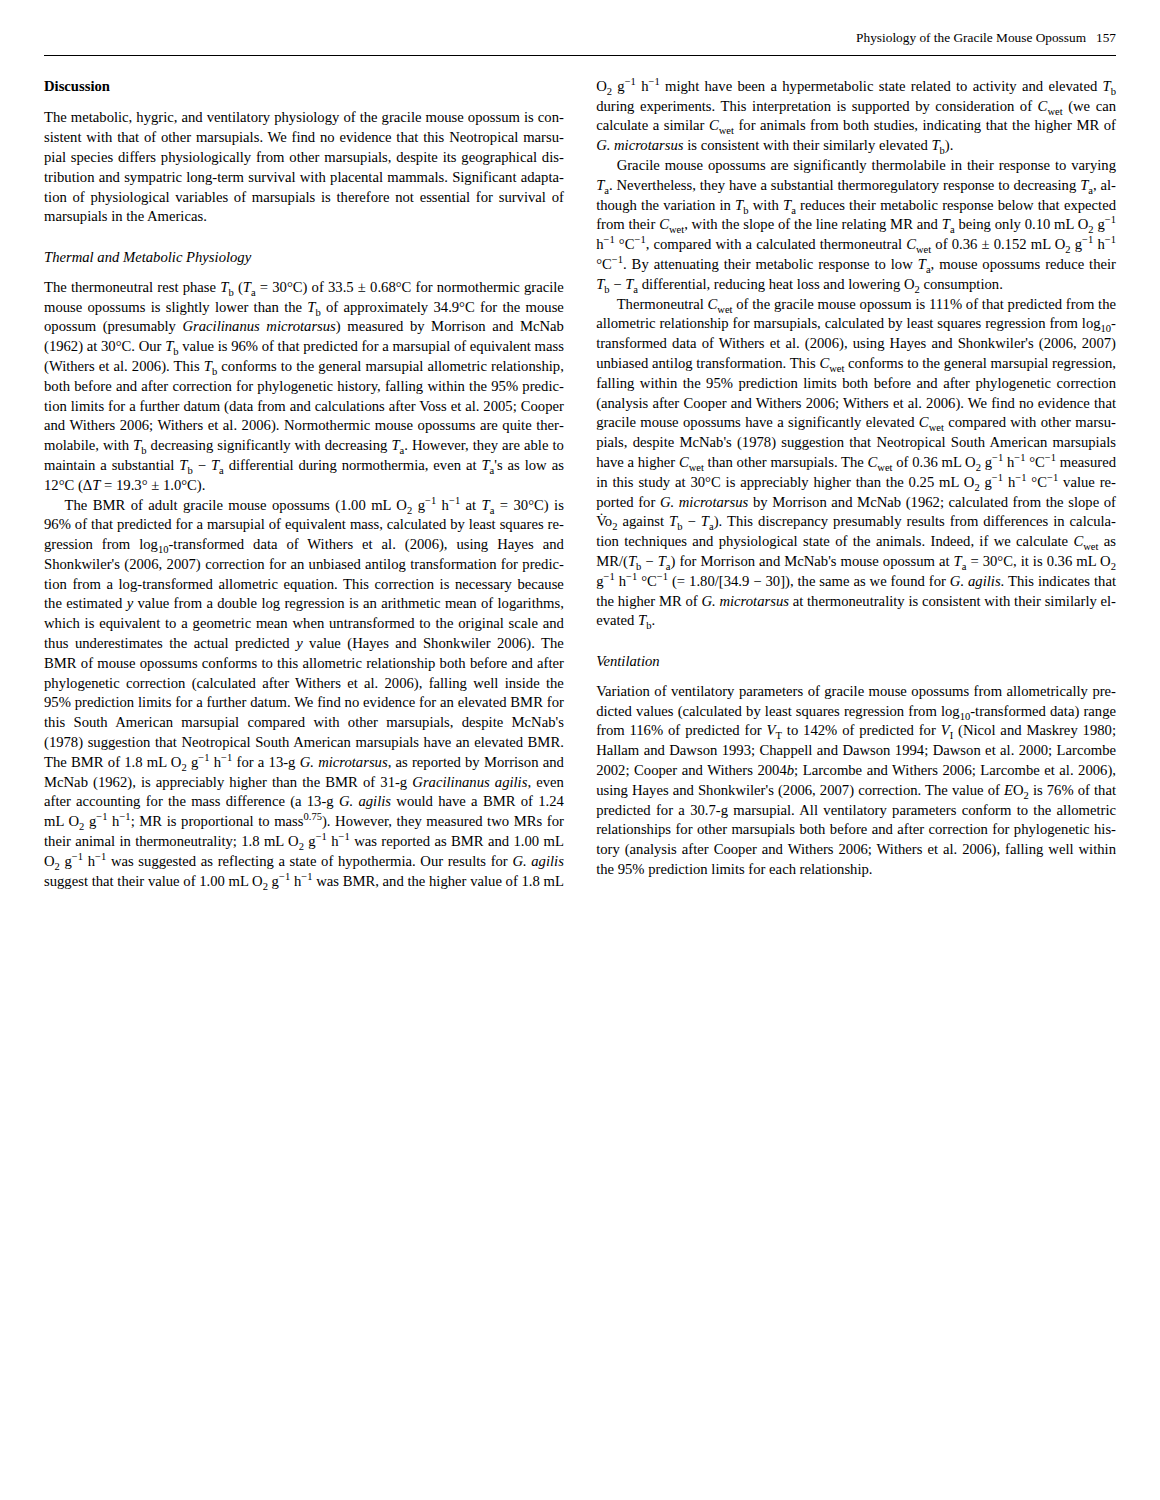Physiology of the Gracile Mouse Opossum 157
Discussion
The metabolic, hygric, and ventilatory physiology of the gracile mouse opossum is consistent with that of other marsupials. We find no evidence that this Neotropical marsupial species differs physiologically from other marsupials, despite its geographical distribution and sympatric long-term survival with placental mammals. Significant adaptation of physiological variables of marsupials is therefore not essential for survival of marsupials in the Americas.
Thermal and Metabolic Physiology
The thermoneutral rest phase Tb (Ta = 30°C) of 33.5 ± 0.68°C for normothermic gracile mouse opossums is slightly lower than the Tb of approximately 34.9°C for the mouse opossum (presumably Gracilinanus microtarsus) measured by Morrison and McNab (1962) at 30°C. Our Tb value is 96% of that predicted for a marsupial of equivalent mass (Withers et al. 2006). This Tb conforms to the general marsupial allometric relationship, both before and after correction for phylogenetic history, falling within the 95% prediction limits for a further datum (data from and calculations after Voss et al. 2005; Cooper and Withers 2006; Withers et al. 2006). Normothermic mouse opossums are quite thermolabile, with Tb decreasing significantly with decreasing Ta. However, they are able to maintain a substantial Tb − Ta differential during normothermia, even at Ta's as low as 12°C (ΔT = 19.3° ± 1.0°C).
The BMR of adult gracile mouse opossums (1.00 mL O2 g−1 h−1 at Ta = 30°C) is 96% of that predicted for a marsupial of equivalent mass, calculated by least squares regression from log10-transformed data of Withers et al. (2006), using Hayes and Shonkwiler's (2006, 2007) correction for an unbiased antilog transformation for prediction from a log-transformed allometric equation. This correction is necessary because the estimated y value from a double log regression is an arithmetic mean of logarithms, which is equivalent to a geometric mean when untransformed to the original scale and thus underestimates the actual predicted y value (Hayes and Shonkwiler 2006). The BMR of mouse opossums conforms to this allometric relationship both before and after phylogenetic correction (calculated after Withers et al. 2006), falling well inside the 95% prediction limits for a further datum. We find no evidence for an elevated BMR for this South American marsupial compared with other marsupials, despite McNab's (1978) suggestion that Neotropical South American marsupials have an elevated BMR. The BMR of 1.8 mL O2 g−1 h−1 for a 13-g G. microtarsus, as reported by Morrison and McNab (1962), is appreciably higher than the BMR of 31-g Gracilinanus agilis, even after accounting for the mass difference (a 13-g G. agilis would have a BMR of 1.24 mL O2 g−1 h−1; MR is proportional to mass0.75). However, they measured two MRs for their animal in thermoneutrality; 1.8 mL O2 g−1 h−1 was reported as BMR and 1.00 mL O2 g−1 h−1 was suggested as reflecting a state of hypothermia. Our results for G. agilis suggest that their value of 1.00 mL O2 g−1 h−1 was BMR, and the higher value of 1.8 mL O2 g−1 h−1 might have been a hypermetabolic state related to activity and elevated Tb during experiments. This interpretation is supported by consideration of Cwet (we can calculate a similar Cwet for animals from both studies, indicating that the higher MR of G. microtarsus is consistent with their similarly elevated Tb).
Gracile mouse opossums are significantly thermolabile in their response to varying Ta. Nevertheless, they have a substantial thermoregulatory response to decreasing Ta, although the variation in Tb with Ta reduces their metabolic response below that expected from their Cwet, with the slope of the line relating MR and Ta being only 0.10 mL O2 g−1 h−1 °C−1, compared with a calculated thermoneutral Cwet of 0.36 ± 0.152 mL O2 g−1 h−1 °C−1. By attenuating their metabolic response to low Ta, mouse opossums reduce their Tb − Ta differential, reducing heat loss and lowering O2 consumption.
Thermoneutral Cwet of the gracile mouse opossum is 111% of that predicted from the allometric relationship for marsupials, calculated by least squares regression from log10-transformed data of Withers et al. (2006), using Hayes and Shonkwiler's (2006, 2007) unbiased antilog transformation. This Cwet conforms to the general marsupial regression, falling within the 95% prediction limits both before and after phylogenetic correction (analysis after Cooper and Withers 2006; Withers et al. 2006). We find no evidence that gracile mouse opossums have a significantly elevated Cwet compared with other marsupials, despite McNab's (1978) suggestion that Neotropical South American marsupials have a higher Cwet than other marsupials. The Cwet of 0.36 mL O2 g−1 h−1 °C−1 measured in this study at 30°C is appreciably higher than the 0.25 mL O2 g−1 h−1 °C−1 value reported for G. microtarsus by Morrison and McNab (1962; calculated from the slope of V̇o2 against Tb − Ta). This discrepancy presumably results from differences in calculation techniques and physiological state of the animals. Indeed, if we calculate Cwet as MR/(Tb − Ta) for Morrison and McNab's mouse opossum at Ta = 30°C, it is 0.36 mL O2 g−1 h−1 °C−1 (= 1.80/[34.9 − 30]), the same as we found for G. agilis. This indicates that the higher MR of G. microtarsus at thermoneutrality is consistent with their similarly elevated Tb.
Ventilation
Variation of ventilatory parameters of gracile mouse opossums from allometrically predicted values (calculated by least squares regression from log10-transformed data) range from 116% of predicted for VT to 142% of predicted for VI (Nicol and Maskrey 1980; Hallam and Dawson 1993; Chappell and Dawson 1994; Dawson et al. 2000; Larcombe 2002; Cooper and Withers 2004b; Larcombe and Withers 2006; Larcombe et al. 2006), using Hayes and Shonkwiler's (2006, 2007) correction. The value of EO2 is 76% of that predicted for a 30.7-g marsupial. All ventilatory parameters conform to the allometric relationships for other marsupials both before and after correction for phylogenetic history (analysis after Cooper and Withers 2006; Withers et al. 2006), falling well within the 95% prediction limits for each relationship.